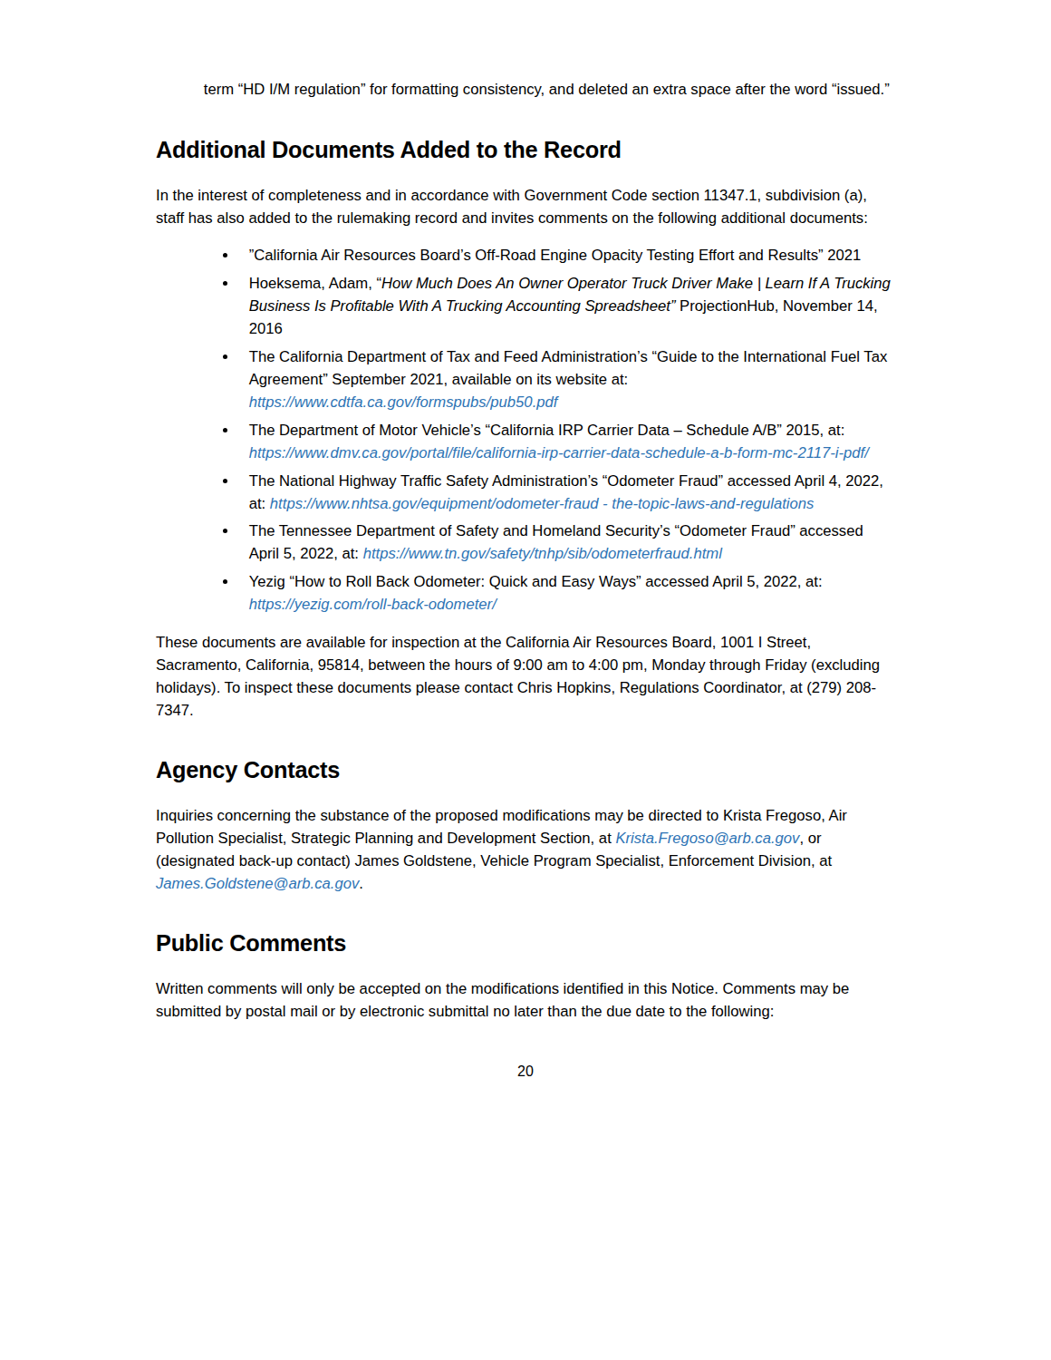term “HD I/M regulation” for formatting consistency, and deleted an extra space after the word “issued.”
Additional Documents Added to the Record
In the interest of completeness and in accordance with Government Code section 11347.1, subdivision (a), staff has also added to the rulemaking record and invites comments on the following additional documents:
”California Air Resources Board’s Off-Road Engine Opacity Testing Effort and Results” 2021
Hoeksema, Adam, “How Much Does An Owner Operator Truck Driver Make | Learn If A Trucking Business Is Profitable With A Trucking Accounting Spreadsheet” ProjectionHub, November 14, 2016
The California Department of Tax and Feed Administration’s “Guide to the International Fuel Tax Agreement” September 2021, available on its website at: https://www.cdtfa.ca.gov/formspubs/pub50.pdf
The Department of Motor Vehicle’s “California IRP Carrier Data – Schedule A/B” 2015, at: https://www.dmv.ca.gov/portal/file/california-irp-carrier-data-schedule-a-b-form-mc-2117-i-pdf/
The National Highway Traffic Safety Administration’s “Odometer Fraud” accessed April 4, 2022, at: https://www.nhtsa.gov/equipment/odometer-fraud - the-topic-laws-and-regulations
The Tennessee Department of Safety and Homeland Security’s “Odometer Fraud” accessed April 5, 2022, at: https://www.tn.gov/safety/tnhp/sib/odometerfraud.html
Yezig “How to Roll Back Odometer: Quick and Easy Ways” accessed April 5, 2022, at: https://yezig.com/roll-back-odometer/
These documents are available for inspection at the California Air Resources Board, 1001 I Street, Sacramento, California, 95814, between the hours of 9:00 am to 4:00 pm, Monday through Friday (excluding holidays). To inspect these documents please contact Chris Hopkins, Regulations Coordinator, at (279) 208-7347.
Agency Contacts
Inquiries concerning the substance of the proposed modifications may be directed to Krista Fregoso, Air Pollution Specialist, Strategic Planning and Development Section, at Krista.Fregoso@arb.ca.gov, or (designated back-up contact) James Goldstene, Vehicle Program Specialist, Enforcement Division, at James.Goldstene@arb.ca.gov.
Public Comments
Written comments will only be accepted on the modifications identified in this Notice. Comments may be submitted by postal mail or by electronic submittal no later than the due date to the following:
20